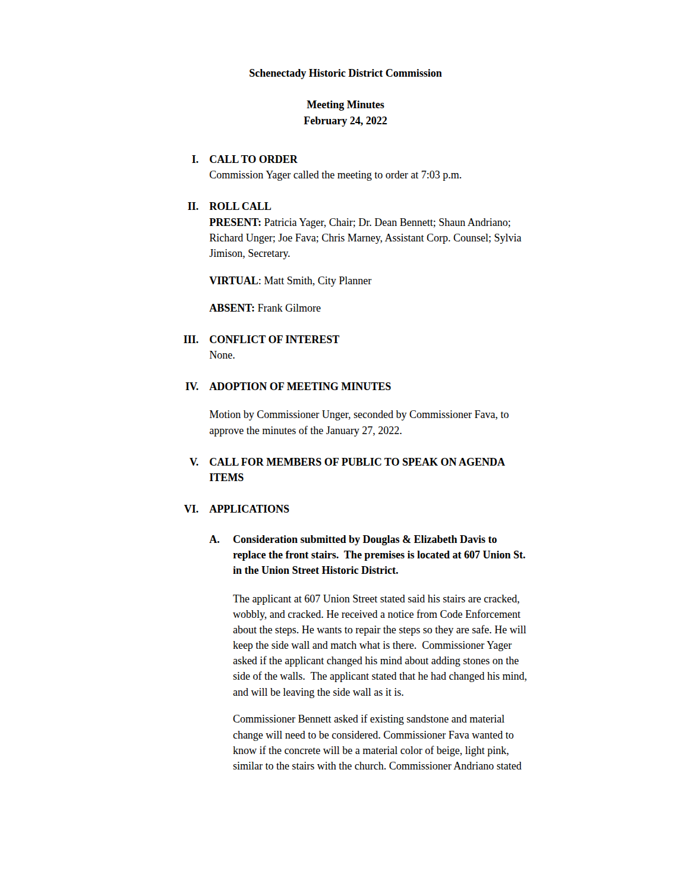Schenectady Historic District Commission
Meeting Minutes
February 24, 2022
I.
CALL TO ORDER
Commission Yager called the meeting to order at 7:03 p.m.
II.
ROLL CALL
PRESENT: Patricia Yager, Chair; Dr. Dean Bennett; Shaun Andriano; Richard Unger; Joe Fava; Chris Marney, Assistant Corp. Counsel; Sylvia Jimison, Secretary.
VIRTUAL: Matt Smith, City Planner
ABSENT: Frank Gilmore
III.
CONFLICT OF INTEREST
None.
IV.
ADOPTION OF MEETING MINUTES
Motion by Commissioner Unger, seconded by Commissioner Fava, to approve the minutes of the January 27, 2022.
V.
CALL FOR MEMBERS OF PUBLIC TO SPEAK ON AGENDA ITEMS
VI.
APPLICATIONS
A.
Consideration submitted by Douglas & Elizabeth Davis to replace the front stairs. The premises is located at 607 Union St. in the Union Street Historic District.
The applicant at 607 Union Street stated said his stairs are cracked, wobbly, and cracked. He received a notice from Code Enforcement about the steps. He wants to repair the steps so they are safe. He will keep the side wall and match what is there. Commissioner Yager asked if the applicant changed his mind about adding stones on the side of the walls. The applicant stated that he had changed his mind, and will be leaving the side wall as it is.
Commissioner Bennett asked if existing sandstone and material change will need to be considered. Commissioner Fava wanted to know if the concrete will be a material color of beige, light pink, similar to the stairs with the church. Commissioner Andriano stated